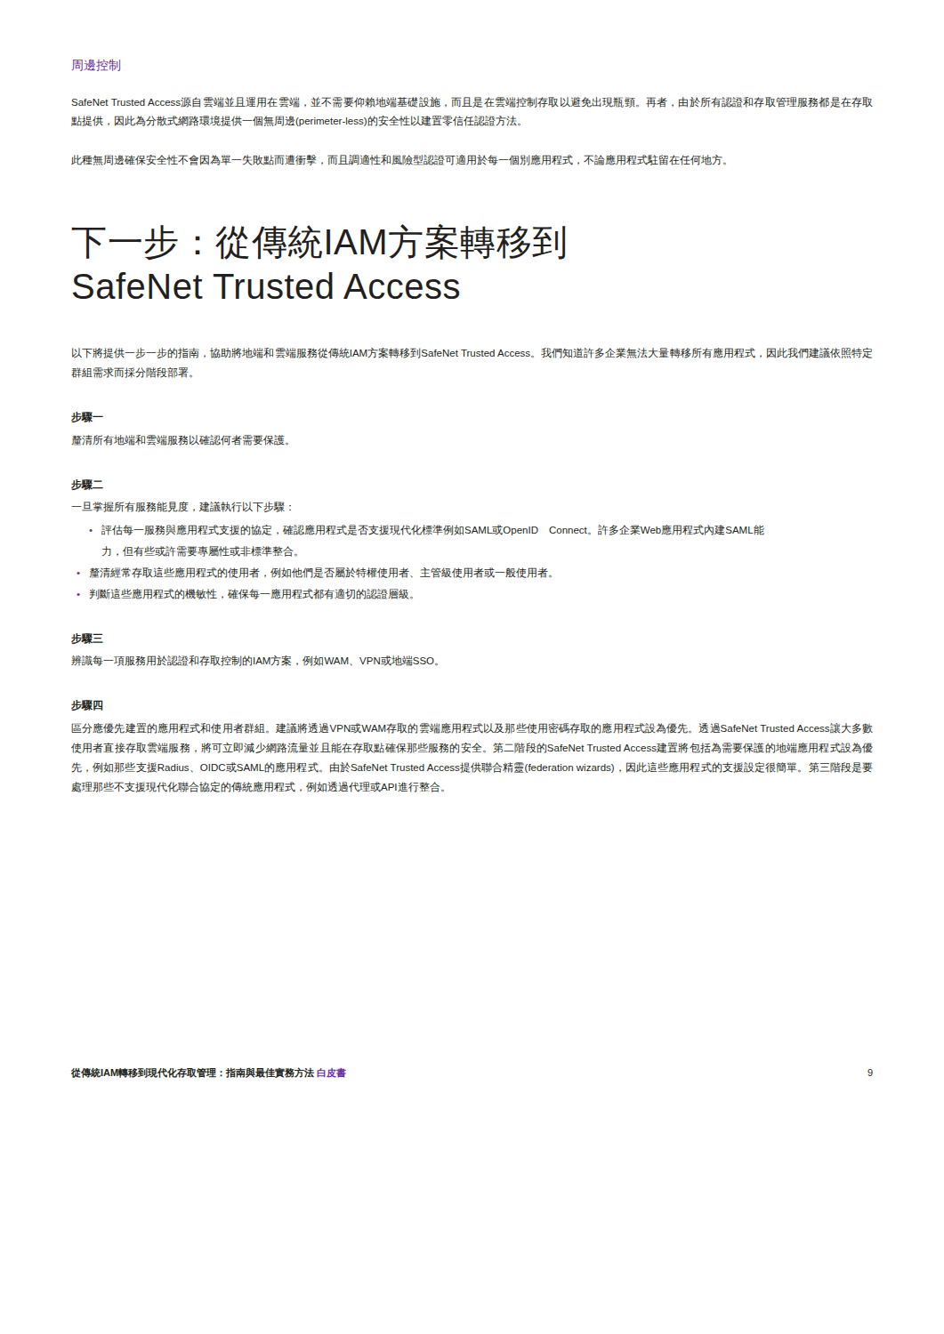周邊控制
SafeNet Trusted Access源自雲端並且運用在雲端，並不需要仰賴地端基礎設施，而且是在雲端控制存取以避免出現瓶頸。再者，由於所有認證和存取管理服務都是在存取點提供，因此為分散式網路環境提供一個無周邊(perimeter-less)的安全性以建置零信任認證方法。
此種無周邊確保安全性不會因為單一失敗點而遭衝擊，而且調適性和風險型認證可適用於每一個別應用程式，不論應用程式駐留在任何地方。
下一步：從傳統IAM方案轉移到
SafeNet Trusted Access
以下將提供一步一步的指南，協助將地端和雲端服務從傳統IAM方案轉移到SafeNet Trusted Access。我們知道許多企業無法大量轉移所有應用程式，因此我們建議依照特定群組需求而採分階段部署。
步驟一
釐清所有地端和雲端服務以確認何者需要保護。
步驟二
一旦掌握所有服務能見度，建議執行以下步驟：
評估每一服務與應用程式支援的協定，確認應用程式是否支援現代化標準例如SAML或OpenID　Connect。許多企業Web應用程式內建SAML能
力，但有些或許需要專屬性或非標準整合。
釐清經常存取這些應用程式的使用者，例如他們是否屬於特權使用者、主管級使用者或一般使用者。
判斷這些應用程式的機敏性，確保每一應用程式都有適切的認證層級。
步驟三
辨識每一項服務用於認證和存取控制的IAM方案，例如WAM、VPN或地端SSO。
步驟四
區分應優先建置的應用程式和使用者群組。建議將透過VPN或WAM存取的雲端應用程式以及那些使用密碼存取的應用程式設為優先。透過SafeNet Trusted Access讓大多數使用者直接存取雲端服務，將可立即減少網路流量並且能在存取點確保那些服務的安全。第二階段的SafeNet Trusted Access建置將包括為需要保護的地端應用程式設為優先，例如那些支援Radius、OIDC或SAML的應用程式。由於SafeNet Trusted Access提供聯合精靈(federation wizards)，因此這些應用程式的支援設定很簡單。第三階段是要處理那些不支援現代化聯合協定的傳統應用程式，例如透過代理或API進行整合。
從傳統IAM轉移到現代化存取管理：指南與最佳實務方法 白皮書
9